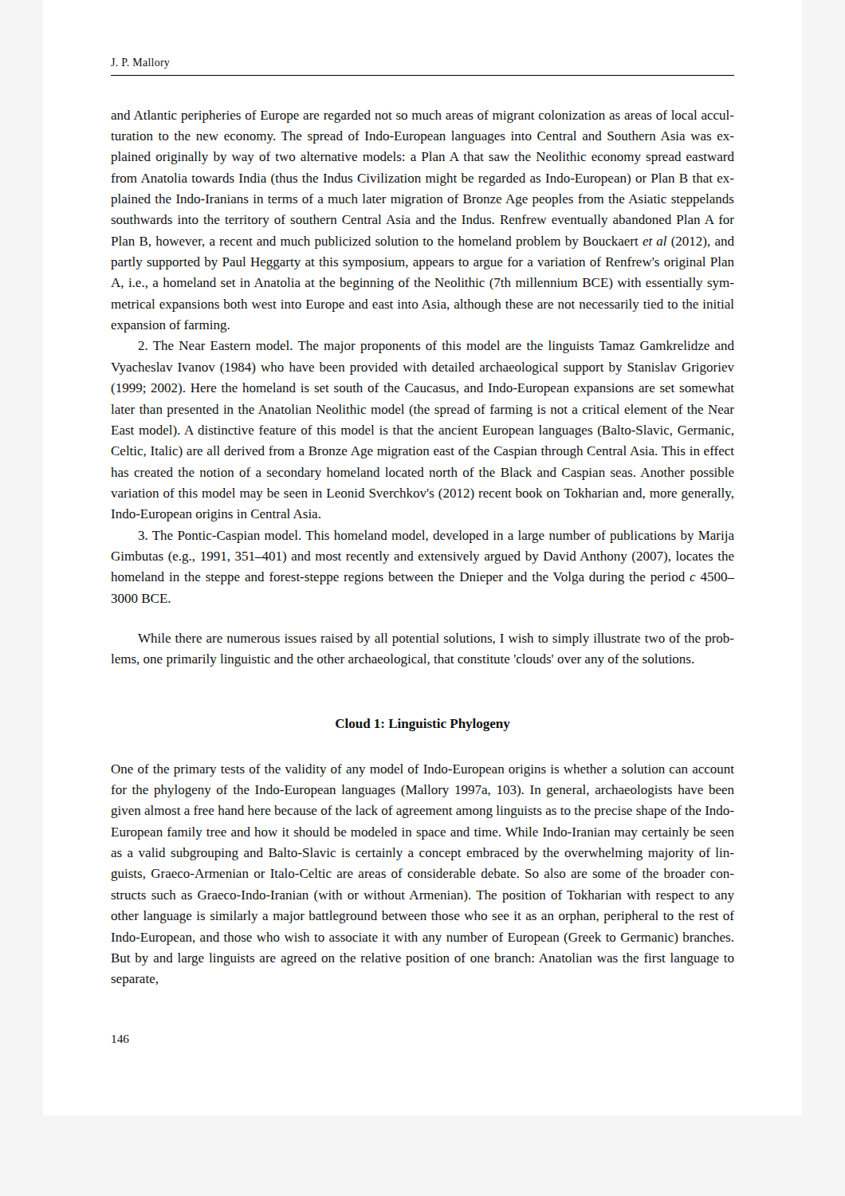J. P. Mallory
and Atlantic peripheries of Europe are regarded not so much areas of migrant colonization as areas of local acculturation to the new economy. The spread of Indo-European languages into Central and Southern Asia was explained originally by way of two alternative models: a Plan A that saw the Neolithic economy spread eastward from Anatolia towards India (thus the Indus Civilization might be regarded as Indo-European) or Plan B that explained the Indo-Iranians in terms of a much later migration of Bronze Age peoples from the Asiatic steppelands southwards into the territory of southern Central Asia and the Indus. Renfrew eventually abandoned Plan A for Plan B, however, a recent and much publicized solution to the homeland problem by Bouckaert et al (2012), and partly supported by Paul Heggarty at this symposium, appears to argue for a variation of Renfrew's original Plan A, i.e., a homeland set in Anatolia at the beginning of the Neolithic (7th millennium BCE) with essentially symmetrical expansions both west into Europe and east into Asia, although these are not necessarily tied to the initial expansion of farming.
2. The Near Eastern model. The major proponents of this model are the linguists Tamaz Gamkrelidze and Vyacheslav Ivanov (1984) who have been provided with detailed archaeological support by Stanislav Grigoriev (1999; 2002). Here the homeland is set south of the Caucasus, and Indo-European expansions are set somewhat later than presented in the Anatolian Neolithic model (the spread of farming is not a critical element of the Near East model). A distinctive feature of this model is that the ancient European languages (Balto-Slavic, Germanic, Celtic, Italic) are all derived from a Bronze Age migration east of the Caspian through Central Asia. This in effect has created the notion of a secondary homeland located north of the Black and Caspian seas. Another possible variation of this model may be seen in Leonid Sverchkov's (2012) recent book on Tokharian and, more generally, Indo-European origins in Central Asia.
3. The Pontic-Caspian model. This homeland model, developed in a large number of publications by Marija Gimbutas (e.g., 1991, 351–401) and most recently and extensively argued by David Anthony (2007), locates the homeland in the steppe and forest-steppe regions between the Dnieper and the Volga during the period c 4500–3000 BCE.
While there are numerous issues raised by all potential solutions, I wish to simply illustrate two of the problems, one primarily linguistic and the other archaeological, that constitute 'clouds' over any of the solutions.
Cloud 1: Linguistic Phylogeny
One of the primary tests of the validity of any model of Indo-European origins is whether a solution can account for the phylogeny of the Indo-European languages (Mallory 1997a, 103). In general, archaeologists have been given almost a free hand here because of the lack of agreement among linguists as to the precise shape of the Indo-European family tree and how it should be modeled in space and time. While Indo-Iranian may certainly be seen as a valid subgrouping and Balto-Slavic is certainly a concept embraced by the overwhelming majority of linguists, Graeco-Armenian or Italo-Celtic are areas of considerable debate. So also are some of the broader constructs such as Graeco-Indo-Iranian (with or without Armenian). The position of Tokharian with respect to any other language is similarly a major battleground between those who see it as an orphan, peripheral to the rest of Indo-European, and those who wish to associate it with any number of European (Greek to Germanic) branches. But by and large linguists are agreed on the relative position of one branch: Anatolian was the first language to separate,
146